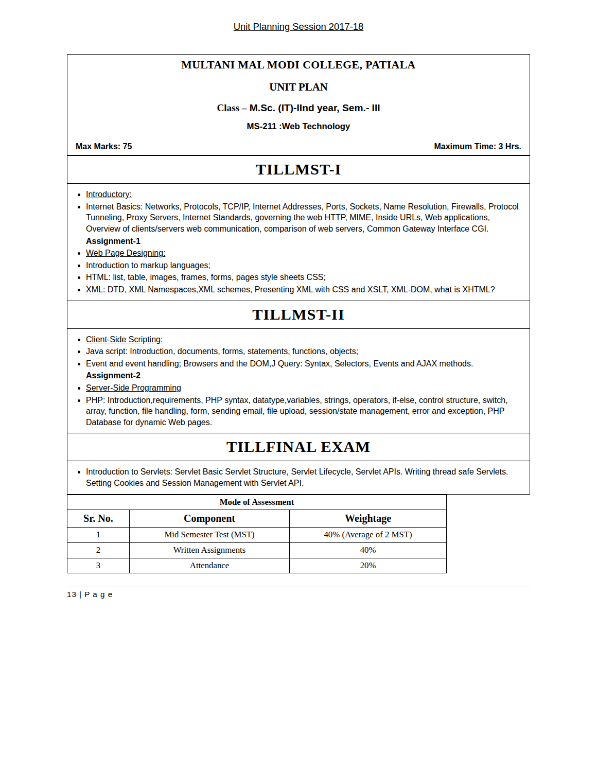Unit Planning Session 2017-18
| MULTANI MAL MODI COLLEGE, PATIALA UNIT PLAN Class – M.Sc. (IT)-IInd year, Sem.- III MS-211 :Web Technology Max Marks: 75 Maximum Time: 3 Hrs. |
| TILLMST-I |
| Introductory: Internet Basics: Networks, Protocols, TCP/IP, Internet Addresses, Ports, Sockets, Name Resolution, Firewalls, Protocol Tunneling, Proxy Servers, Internet Standards, governing the web HTTP, MIME, Inside URLs, Web applications, Overview of clients/servers web communication, comparison of web servers, Common Gateway Interface CGI. Assignment-1 Web Page Designing: Introduction to markup languages; HTML: list, table, images, frames, forms, pages style sheets CSS; XML: DTD, XML Namespaces,XML schemes, Presenting XML with CSS and XSLT, XML-DOM, what is XHTML? |
| TILLMST-II |
| Client-Side Scripting: Java script: Introduction, documents, forms, statements, functions, objects; Event and event handling; Browsers and the DOM,J Query: Syntax, Selectors, Events and AJAX methods. Assignment-2 Server-Side Programming PHP: Introduction,requirements, PHP syntax, datatype,variables, strings, operators, if-else, control structure, switch, array, function, file handling, form, sending email, file upload, session/state management, error and exception, PHP Database for dynamic Web pages. |
| TILLFINAL EXAM |
| Introduction to Servlets: Servlet Basic Servlet Structure, Servlet Lifecycle, Servlet APIs. Writing thread safe Servlets. Setting Cookies and Session Management with Servlet API. |
| Mode of Assessment |
| Sr. No. | Component | Weightage |
| 1 | Mid Semester Test (MST) | 40% (Average of 2 MST) |
| 2 | Written Assignments | 40% |
| 3 | Attendance | 20% |
13 | P a g e